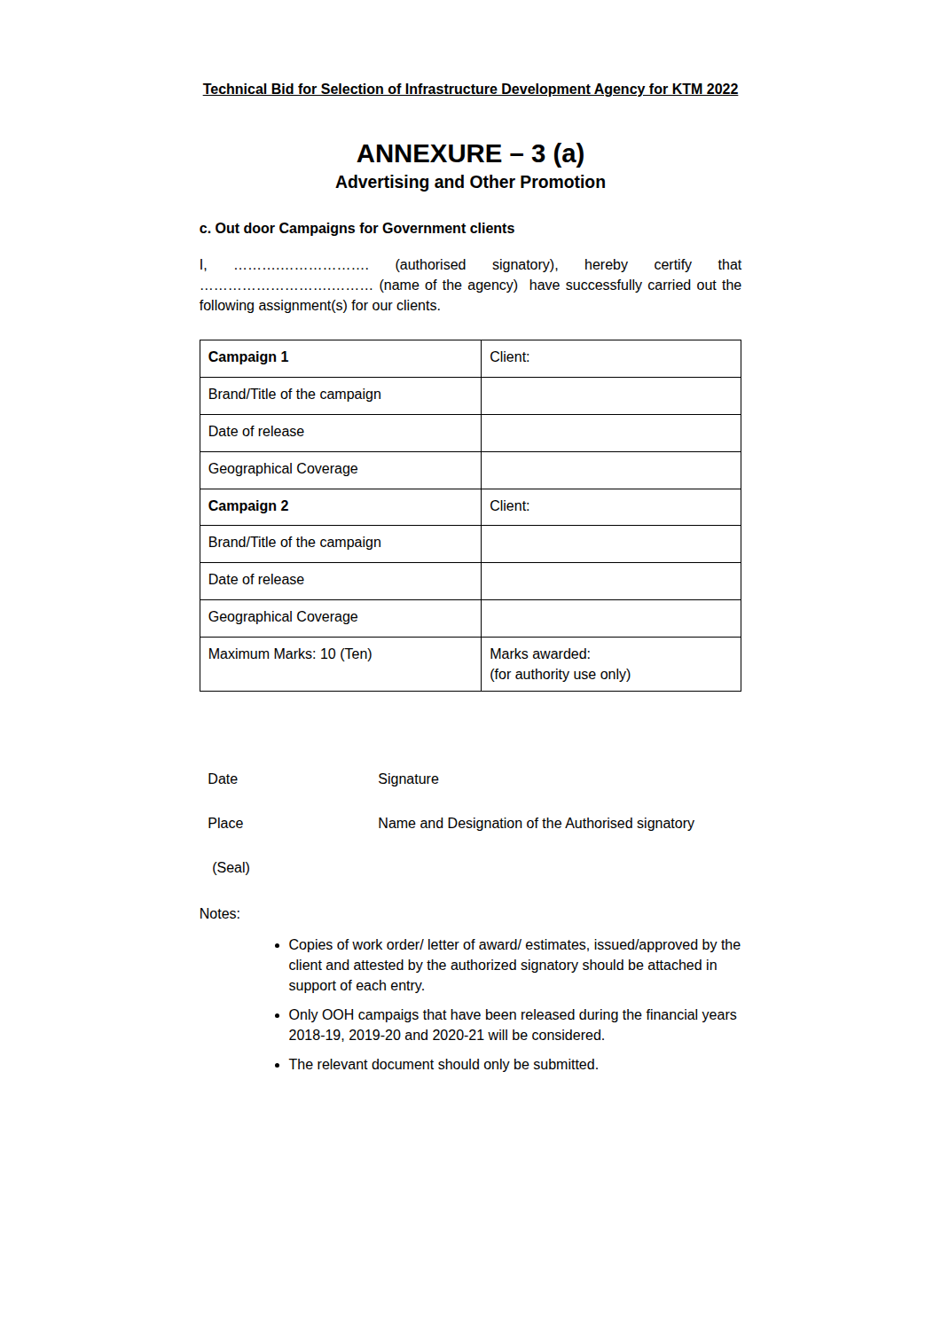Technical Bid for Selection of Infrastructure Development Agency for KTM 2022
ANNEXURE – 3 (a)
Advertising and Other Promotion
c. Out door Campaigns for Government clients
I, ……….………………. (authorised signatory), hereby certify that ……………………….……… (name of the agency) have successfully carried out the following assignment(s) for our clients.
| Campaign 1 | Client: |
| Brand/Title of the campaign | |
| Date of release | |
| Geographical Coverage | |
| Campaign 2 | Client: |
| Brand/Title of the campaign | |
| Date of release | |
| Geographical Coverage | |
| Maximum Marks: 10 (Ten) | Marks awarded: (for authority use only) |
Date Signature
Place Name and Designation of the Authorised signatory
(Seal)
Notes:
Copies of work order/ letter of award/ estimates, issued/approved by the client and attested by the authorized signatory should be attached in support of each entry.
Only OOH campaigs that have been released during the financial years 2018-19, 2019-20 and 2020-21 will be considered.
The relevant document should only be submitted.